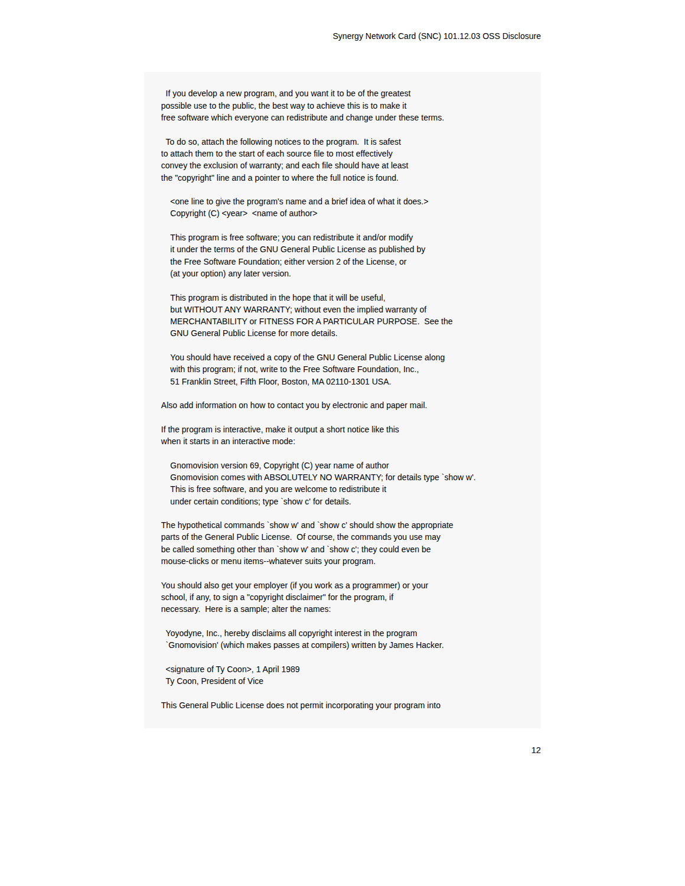Synergy Network Card (SNC) 101.12.03 OSS Disclosure
  If you develop a new program, and you want it to be of the greatest
possible use to the public, the best way to achieve this is to make it
free software which everyone can redistribute and change under these terms.

  To do so, attach the following notices to the program.  It is safest
to attach them to the start of each source file to most effectively
convey the exclusion of warranty; and each file should have at least
the "copyright" line and a pointer to where the full notice is found.

    <one line to give the program's name and a brief idea of what it does.>
    Copyright (C) <year>  <name of author>

    This program is free software; you can redistribute it and/or modify
    it under the terms of the GNU General Public License as published by
    the Free Software Foundation; either version 2 of the License, or
    (at your option) any later version.

    This program is distributed in the hope that it will be useful,
    but WITHOUT ANY WARRANTY; without even the implied warranty of
    MERCHANTABILITY or FITNESS FOR A PARTICULAR PURPOSE.  See the
    GNU General Public License for more details.

    You should have received a copy of the GNU General Public License along
    with this program; if not, write to the Free Software Foundation, Inc.,
    51 Franklin Street, Fifth Floor, Boston, MA 02110-1301 USA.

Also add information on how to contact you by electronic and paper mail.

If the program is interactive, make it output a short notice like this
when it starts in an interactive mode:

    Gnomovision version 69, Copyright (C) year name of author
    Gnomovision comes with ABSOLUTELY NO WARRANTY; for details type `show w'.
    This is free software, and you are welcome to redistribute it
    under certain conditions; type `show c' for details.

The hypothetical commands `show w' and `show c' should show the appropriate
parts of the General Public License.  Of course, the commands you use may
be called something other than `show w' and `show c'; they could even be
mouse-clicks or menu items--whatever suits your program.

You should also get your employer (if you work as a programmer) or your
school, if any, to sign a "copyright disclaimer" for the program, if
necessary.  Here is a sample; alter the names:

  Yoyodyne, Inc., hereby disclaims all copyright interest in the program
  `Gnomovision' (which makes passes at compilers) written by James Hacker.

  <signature of Ty Coon>, 1 April 1989
  Ty Coon, President of Vice

This General Public License does not permit incorporating your program into
12